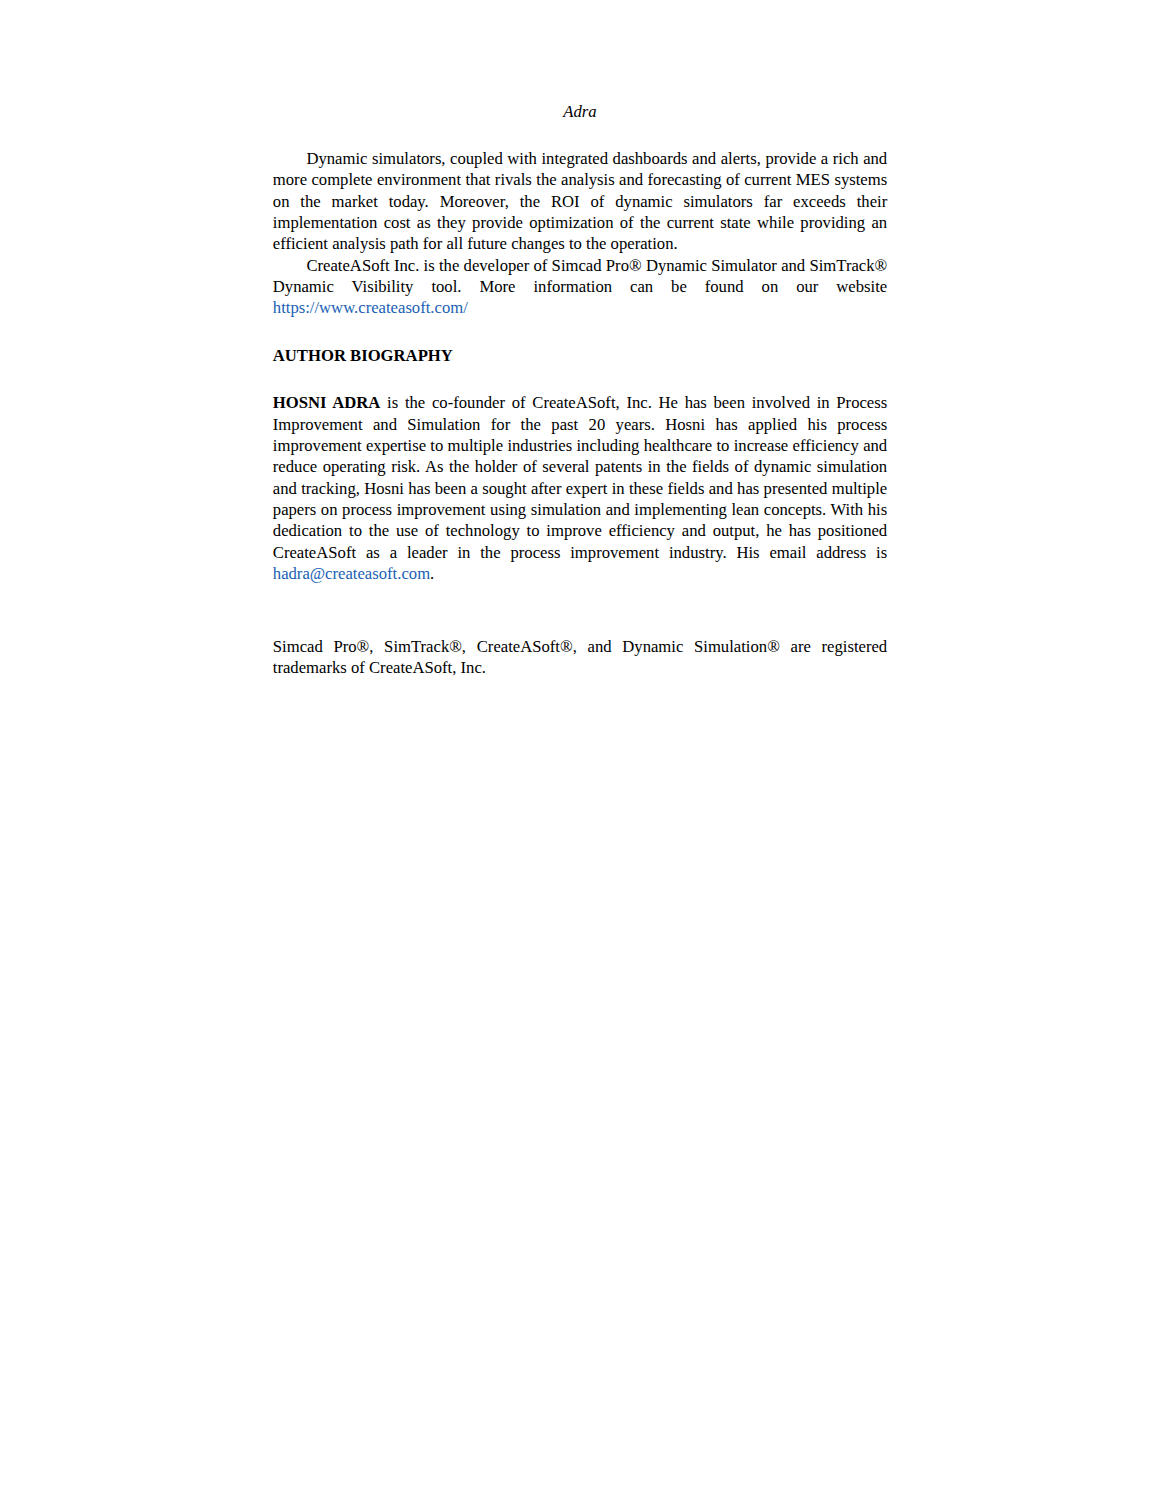Adra
Dynamic simulators, coupled with integrated dashboards and alerts, provide a rich and more complete environment that rivals the analysis and forecasting of current MES systems on the market today. Moreover, the ROI of dynamic simulators far exceeds their implementation cost as they provide optimization of the current state while providing an efficient analysis path for all future changes to the operation.
CreateASoft Inc. is the developer of Simcad Pro® Dynamic Simulator and SimTrack® Dynamic Visibility tool. More information can be found on our website https://www.createasoft.com/
AUTHOR BIOGRAPHY
HOSNI ADRA is the co-founder of CreateASoft, Inc. He has been involved in Process Improvement and Simulation for the past 20 years. Hosni has applied his process improvement expertise to multiple industries including healthcare to increase efficiency and reduce operating risk. As the holder of several patents in the fields of dynamic simulation and tracking, Hosni has been a sought after expert in these fields and has presented multiple papers on process improvement using simulation and implementing lean concepts. With his dedication to the use of technology to improve efficiency and output, he has positioned CreateASoft as a leader in the process improvement industry. His email address is hadra@createasoft.com.
Simcad Pro®, SimTrack®, CreateASoft®, and Dynamic Simulation® are registered trademarks of CreateASoft, Inc.